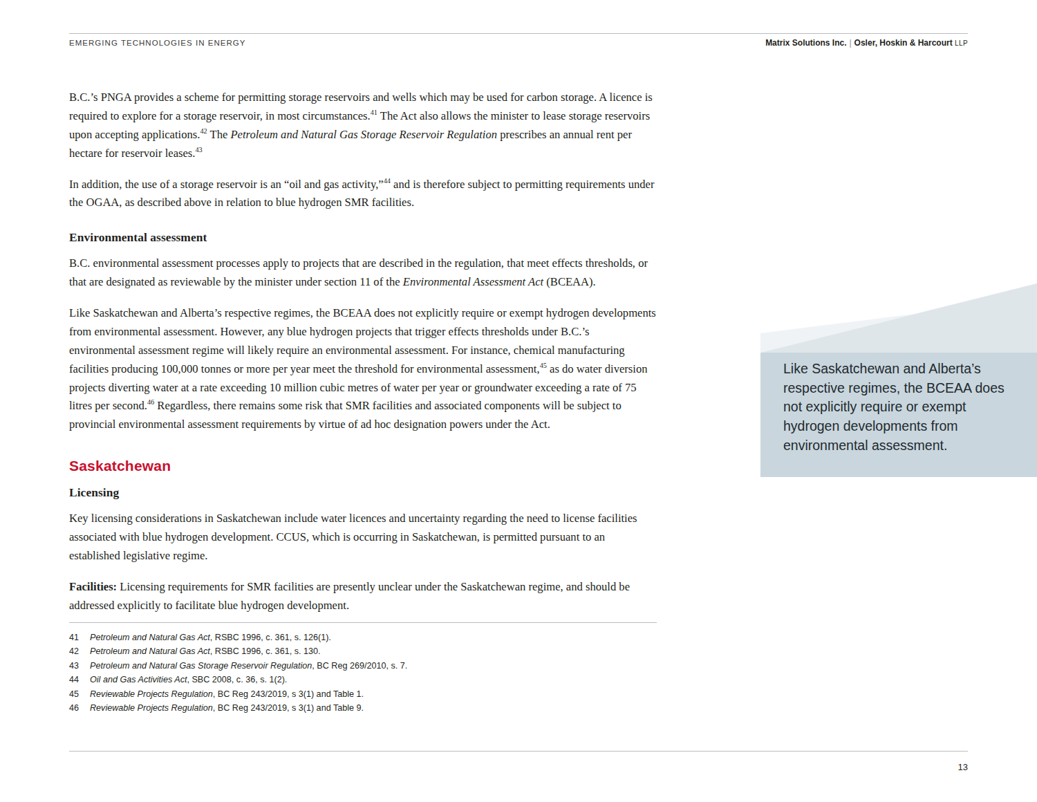Emerging Technologies in Energy
Matrix Solutions Inc.|Osler, Hoskin & Harcourt LLP
B.C.’s PNGA provides a scheme for permitting storage reservoirs and wells which may be used for carbon storage. A licence is required to explore for a storage reservoir, in most circumstances.41 The Act also allows the minister to lease storage reservoirs upon accepting applications.42 The Petroleum and Natural Gas Storage Reservoir Regulation prescribes an annual rent per hectare for reservoir leases.43
In addition, the use of a storage reservoir is an “oil and gas activity,”44 and is therefore subject to permitting requirements under the OGAA, as described above in relation to blue hydrogen SMR facilities.
Environmental assessment
B.C. environmental assessment processes apply to projects that are described in the regulation, that meet effects thresholds, or that are designated as reviewable by the minister under section 11 of the Environmental Assessment Act (BCEAA).
Like Saskatchewan and Alberta’s respective regimes, the BCEAA does not explicitly require or exempt hydrogen developments from environmental assessment. However, any blue hydrogen projects that trigger effects thresholds under B.C.’s environmental assessment regime will likely require an environmental assessment. For instance, chemical manufacturing facilities producing 100,000 tonnes or more per year meet the threshold for environmental assessment,45 as do water diversion projects diverting water at a rate exceeding 10 million cubic metres of water per year or groundwater exceeding a rate of 75 litres per second.46 Regardless, there remains some risk that SMR facilities and associated components will be subject to provincial environmental assessment requirements by virtue of ad hoc designation powers under the Act.
Saskatchewan
Licensing
Key licensing considerations in Saskatchewan include water licences and uncertainty regarding the need to license facilities associated with blue hydrogen development. CCUS, which is occurring in Saskatchewan, is permitted pursuant to an established legislative regime.
Facilities: Licensing requirements for SMR facilities are presently unclear under the Saskatchewan regime, and should be addressed explicitly to facilitate blue hydrogen development.
Like Saskatchewan and Alberta’s respective regimes, the BCEAA does not explicitly require or exempt hydrogen developments from environmental assessment.
41 Petroleum and Natural Gas Act, RSBC 1996, c. 361, s. 126(1). 42 Petroleum and Natural Gas Act, RSBC 1996, c. 361, s. 130. 43 Petroleum and Natural Gas Storage Reservoir Regulation, BC Reg 269/2010, s. 7. 44 Oil and Gas Activities Act, SBC 2008, c. 36, s. 1(2). 45 Reviewable Projects Regulation, BC Reg 243/2019, s 3(1) and Table 1. 46 Reviewable Projects Regulation, BC Reg 243/2019, s 3(1) and Table 9.
13